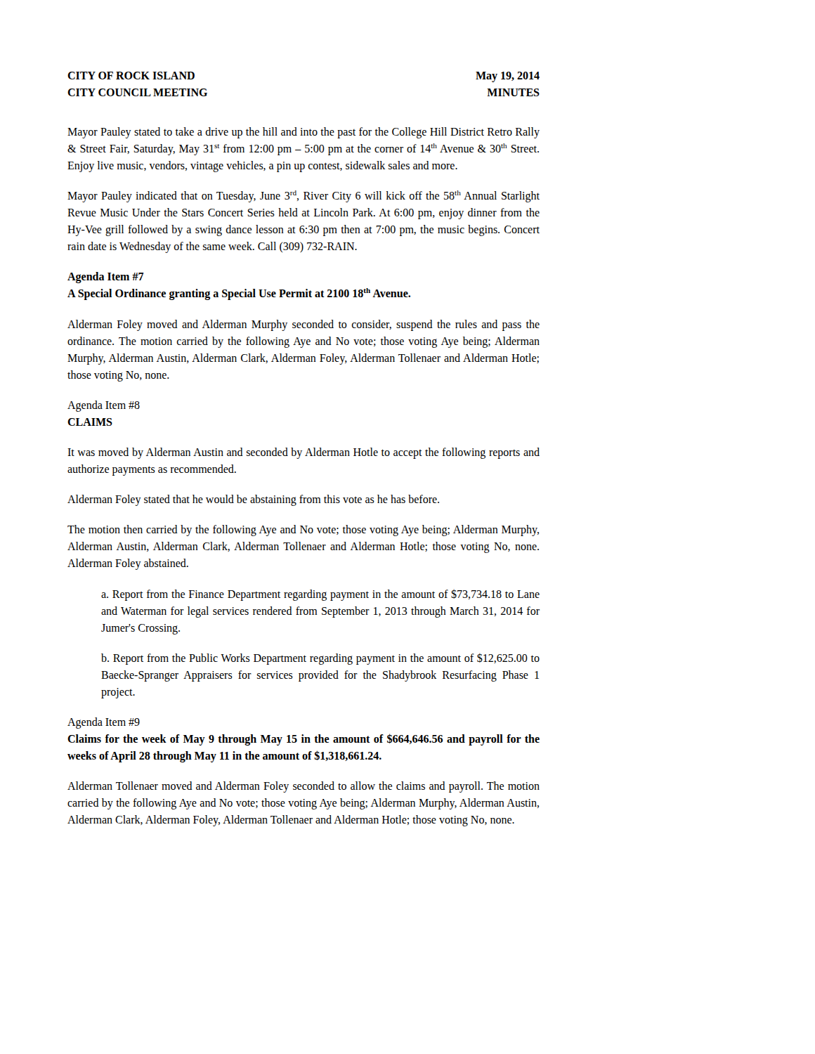CITY OF ROCK ISLAND
CITY COUNCIL MEETING
May 19, 2014
MINUTES
Mayor Pauley stated to take a drive up the hill and into the past for the College Hill District Retro Rally & Street Fair, Saturday, May 31st from 12:00 pm – 5:00 pm at the corner of 14th Avenue & 30th Street. Enjoy live music, vendors, vintage vehicles, a pin up contest, sidewalk sales and more.
Mayor Pauley indicated that on Tuesday, June 3rd, River City 6 will kick off the 58th Annual Starlight Revue Music Under the Stars Concert Series held at Lincoln Park. At 6:00 pm, enjoy dinner from the Hy-Vee grill followed by a swing dance lesson at 6:30 pm then at 7:00 pm, the music begins. Concert rain date is Wednesday of the same week. Call (309) 732-RAIN.
Agenda Item #7
A Special Ordinance granting a Special Use Permit at 2100 18th Avenue.
Alderman Foley moved and Alderman Murphy seconded to consider, suspend the rules and pass the ordinance. The motion carried by the following Aye and No vote; those voting Aye being; Alderman Murphy, Alderman Austin, Alderman Clark, Alderman Foley, Alderman Tollenaer and Alderman Hotle; those voting No, none.
Agenda Item #8
CLAIMS
It was moved by Alderman Austin and seconded by Alderman Hotle to accept the following reports and authorize payments as recommended.
Alderman Foley stated that he would be abstaining from this vote as he has before.
The motion then carried by the following Aye and No vote; those voting Aye being; Alderman Murphy, Alderman Austin, Alderman Clark, Alderman Tollenaer and Alderman Hotle; those voting No, none. Alderman Foley abstained.
a. Report from the Finance Department regarding payment in the amount of $73,734.18 to Lane and Waterman for legal services rendered from September 1, 2013 through March 31, 2014 for Jumer's Crossing.
b. Report from the Public Works Department regarding payment in the amount of $12,625.00 to Baecke-Spranger Appraisers for services provided for the Shadybrook Resurfacing Phase 1 project.
Agenda Item #9
Claims for the week of May 9 through May 15 in the amount of $664,646.56 and payroll for the weeks of April 28 through May 11 in the amount of $1,318,661.24.
Alderman Tollenaer moved and Alderman Foley seconded to allow the claims and payroll. The motion carried by the following Aye and No vote; those voting Aye being; Alderman Murphy, Alderman Austin, Alderman Clark, Alderman Foley, Alderman Tollenaer and Alderman Hotle; those voting No, none.